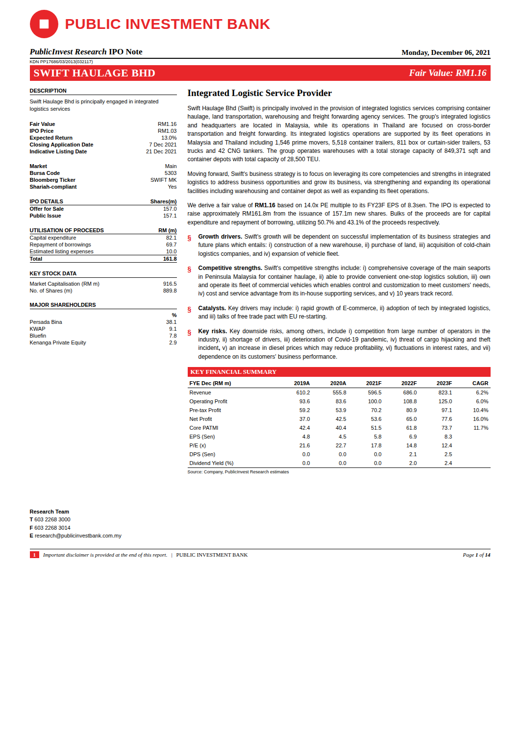PUBLIC INVESTMENT BANK
PublicInvest Research IPO Note
Monday, December 06, 2021
KDN PP17686/03/2013(032117)
SWIFT HAULAGE BHD
Fair Value: RM1.16
DESCRIPTION
Swift Haulage Bhd is principally engaged in integrated logistics services
| Fair Value | RM1.16 |
| IPO Price | RM1.03 |
| Expected Return | 13.0% |
| Closing Application Date | 7 Dec 2021 |
| Indicative Listing Date | 21 Dec 2021 |
| Market | Main |
| Bursa Code | 5303 |
| Bloomberg Ticker | SWIFT MK |
| Shariah-compliant | Yes |
| IPO DETAILS | Shares(m) |
| Offer for Sale | 157.0 |
| Public Issue | 157.1 |
| UTILISATION OF PROCEEDS | RM (m) |
| Capital expenditure | 82.1 |
| Repayment of borrowings | 69.7 |
| Estimated listing expenses | 10.0 |
| Total | 161.8 |
KEY STOCK DATA
| Market Capitalisation (RM m) | 916.5 |
| No. of Shares (m) | 889.8 |
MAJOR SHAREHOLDERS
| | % |
| Persada Bina | 38.1 |
| KWAP | 9.1 |
| Bluefin | 7.8 |
| Kenanga Private Equity | 2.9 |
Research Team
T 603 2268 3000
F 603 2268 3014
E research@publicinvestbank.com.my
Integrated Logistic Service Provider
Swift Haulage Bhd (Swift) is principally involved in the provision of integrated logistics services comprising container haulage, land transportation, warehousing and freight forwarding agency services. The group's integrated logistics and headquarters are located in Malaysia, while its operations in Thailand are focused on cross-border transportation and freight forwarding. Its integrated logistics operations are supported by its fleet operations in Malaysia and Thailand including 1,546 prime movers, 5,518 container trailers, 811 box or curtain-sider trailers, 53 trucks and 42 CNG tankers. The group operates warehouses with a total storage capacity of 849,371 sqft and container depots with total capacity of 28,500 TEU.
Moving forward, Swift's business strategy is to focus on leveraging its core competencies and strengths in integrated logistics to address business opportunities and grow its business, via strengthening and expanding its operational facilities including warehousing and container depot as well as expanding its fleet operations.
We derive a fair value of RM1.16 based on 14.0x PE multiple to its FY23F EPS of 8.3sen. The IPO is expected to raise approximately RM161.8m from the issuance of 157.1m new shares. Bulks of the proceeds are for capital expenditure and repayment of borrowing, utilizing 50.7% and 43.1% of the proceeds respectively.
Growth drivers. Swift's growth will be dependent on successful implementation of its business strategies and future plans which entails: i) construction of a new warehouse, ii) purchase of land, iii) acquisition of cold-chain logistics companies, and iv) expansion of vehicle fleet.
Competitive strengths. Swift's competitive strengths include: i) comprehensive coverage of the main seaports in Peninsula Malaysia for container haulage, ii) able to provide convenient one-stop logistics solution, iii) own and operate its fleet of commercial vehicles which enables control and customization to meet customers' needs, iv) cost and service advantage from its in-house supporting services, and v) 10 years track record.
Catalysts. Key drivers may include: i) rapid growth of E-commerce, ii) adoption of tech by integrated logistics, and iii) talks of free trade pact with EU re-starting.
Key risks. Key downside risks, among others, include i) competition from large number of operators in the industry, ii) shortage of drivers, iii) deterioration of Covid-19 pandemic, iv) threat of cargo hijacking and theft incident, v) an increase in diesel prices which may reduce profitability, vi) fluctuations in interest rates, and vii) dependence on its customers' business performance.
KEY FINANCIAL SUMMARY
| FYE Dec (RM m) | 2019A | 2020A | 2021F | 2022F | 2023F | CAGR |
| --- | --- | --- | --- | --- | --- | --- |
| Revenue | 610.2 | 555.8 | 596.5 | 686.0 | 823.1 | 6.2% |
| Operating Profit | 93.6 | 83.6 | 100.0 | 108.8 | 125.0 | 6.0% |
| Pre-tax Profit | 59.2 | 53.9 | 70.2 | 80.9 | 97.1 | 10.4% |
| Net Profit | 37.0 | 42.5 | 53.6 | 65.0 | 77.6 | 16.0% |
| Core PATMI | 42.4 | 40.4 | 51.5 | 61.8 | 73.7 | 11.7% |
| EPS (Sen) | 4.8 | 4.5 | 5.8 | 6.9 | 8.3 | |
| P/E (x) | 21.6 | 22.7 | 17.8 | 14.8 | 12.4 | |
| DPS (Sen) | 0.0 | 0.0 | 0.0 | 2.1 | 2.5 | |
| Dividend Yield (%) | 0.0 | 0.0 | 0.0 | 2.0 | 2.4 | |
Source: Company, PublicInvest Research estimates
1 Important disclaimer is provided at the end of this report. | PUBLIC INVESTMENT BANK Page 1 of 14